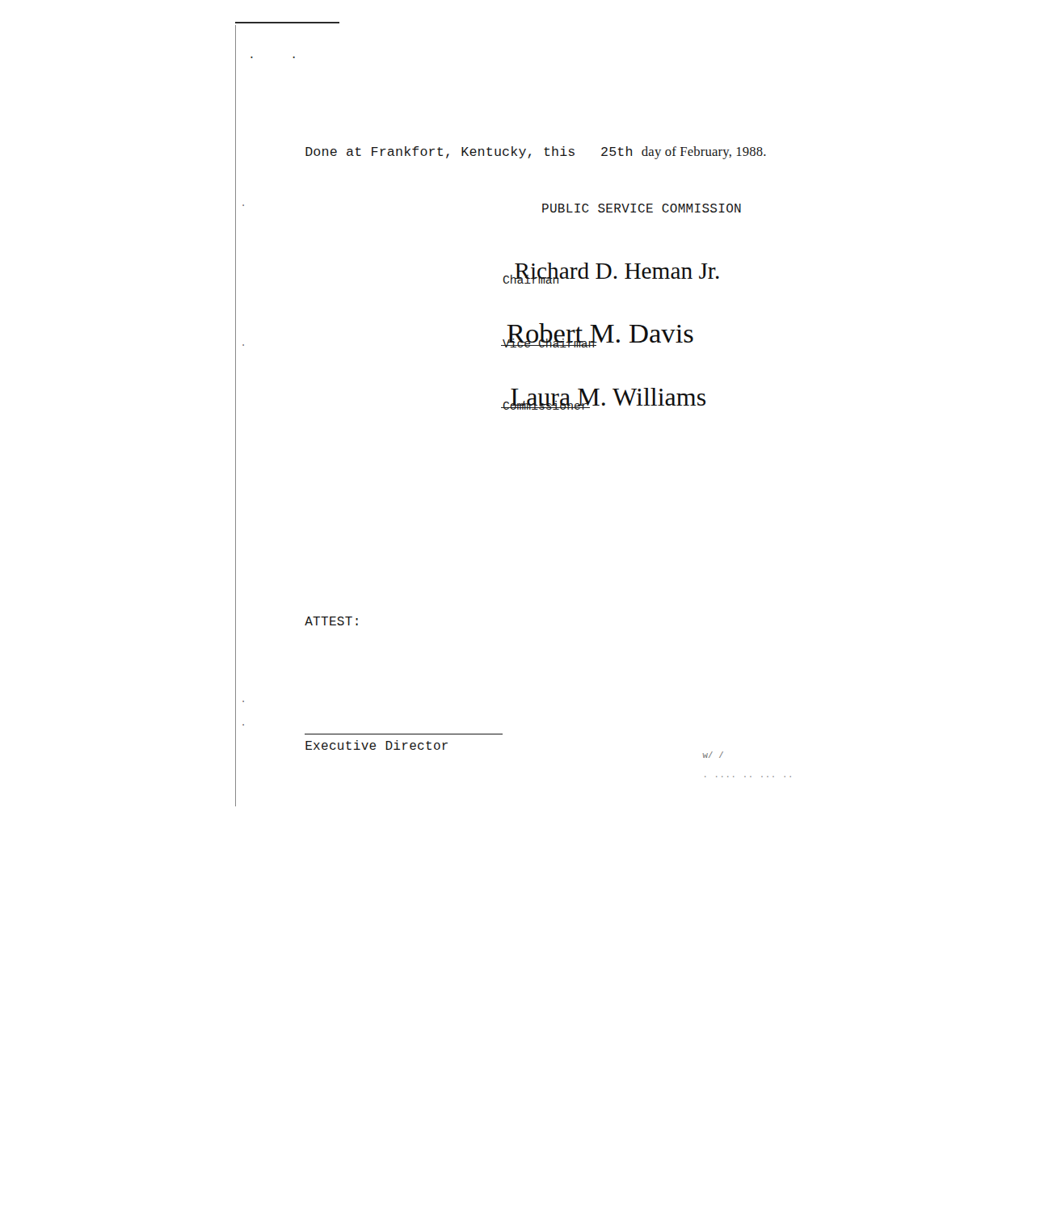. .
.
.
.
.
Done at Frankfort, Kentucky, this 25th day of February, 1988.
PUBLIC SERVICE COMMISSION
Richard D. Heman Jr.
Chairman
Robert M. Davis
Vice Chairman
Laura M. Williams
Commissioner
ATTEST:
Executive Director
w/ /
. .... .. ... ..